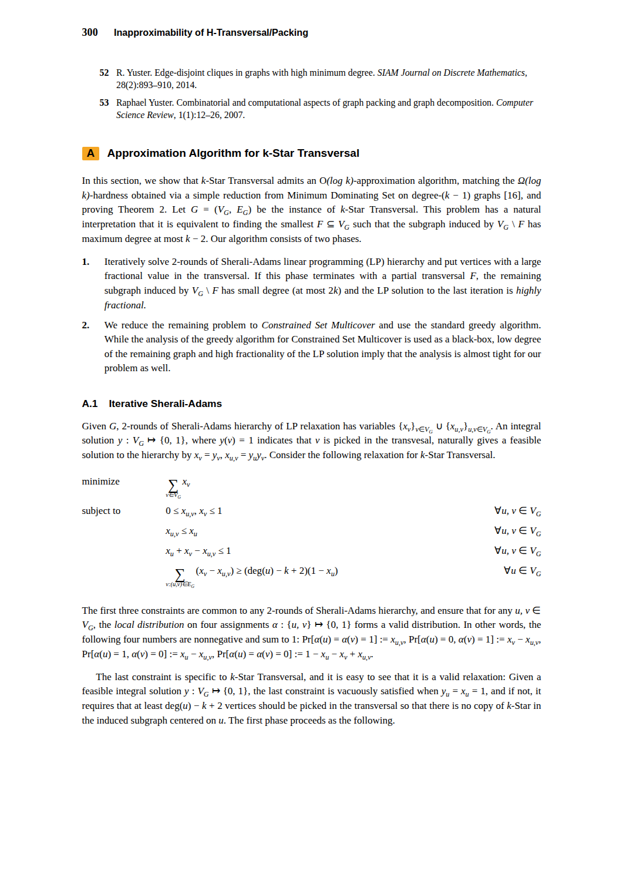300 Inapproximability of H-Transversal/Packing
52 R. Yuster. Edge-disjoint cliques in graphs with high minimum degree. SIAM Journal on Discrete Mathematics, 28(2):893–910, 2014.
53 Raphael Yuster. Combinatorial and computational aspects of graph packing and graph decomposition. Computer Science Review, 1(1):12–26, 2007.
AApproximation Algorithm for k-Star Transversal
In this section, we show that k-Star Transversal admits an O(log k)-approximation algorithm, matching the Ω(log k)-hardness obtained via a simple reduction from Minimum Dominating Set on degree-(k − 1) graphs [16], and proving Theorem 2. Let G = (VG, EG) be the instance of k-Star Transversal. This problem has a natural interpretation that it is equivalent to finding the smallest F ⊆ VG such that the subgraph induced by VG \ F has maximum degree at most k − 2. Our algorithm consists of two phases.
Iteratively solve 2-rounds of Sherali-Adams linear programming (LP) hierarchy and put vertices with a large fractional value in the transversal. If this phase terminates with a partial transversal F, the remaining subgraph induced by VG \ F has small degree (at most 2k) and the LP solution to the last iteration is highly fractional.
We reduce the remaining problem to Constrained Set Multicover and use the standard greedy algorithm. While the analysis of the greedy algorithm for Constrained Set Multicover is used as a black-box, low degree of the remaining graph and high fractionality of the LP solution imply that the analysis is almost tight for our problem as well.
A.1 Iterative Sherali-Adams
Given G, 2-rounds of Sherali-Adams hierarchy of LP relaxation has variables {xv}v∈VG ∪ {xu,v}u,v∈VG. An integral solution y : VG ↦ {0, 1}, where y(v) = 1 indicates that v is picked in the transvesal, naturally gives a feasible solution to the hierarchy by xv = yv, xu,v = yuyv. Consider the following relaxation for k-Star Transversal.
minimize
∑v∈VG xv
subject to
0 ≤ xu,v, xv ≤ 1
∀u, v ∈ VG
xu,v ≤ xu
∀u, v ∈ VG
xu + xv − xu,v ≤ 1
∀u, v ∈ VG
∑v:(u,v)∈EG(xv − xu,v) ≥ (deg(u) − k + 2)(1 − xu)
∀u ∈ VG
The first three constraints are common to any 2-rounds of Sherali-Adams hierarchy, and ensure that for any u, v ∈ VG, the local distribution on four assignments α : {u, v} ↦ {0, 1} forms a valid distribution. In other words, the following four numbers are nonnegative and sum to 1: Pr[α(u) = α(v) = 1] := xu,v, Pr[α(u) = 0, α(v) = 1] := xv − xu,v, Pr[α(u) = 1, α(v) = 0] := xu − xu,v, Pr[α(u) = α(v) = 0] := 1 − xu − xv + xu,v.
The last constraint is specific to k-Star Transversal, and it is easy to see that it is a valid relaxation: Given a feasible integral solution y : VG ↦ {0, 1}, the last constraint is vacuously satisfied when yu = xu = 1, and if not, it requires that at least deg(u) − k + 2 vertices should be picked in the transversal so that there is no copy of k-Star in the induced subgraph centered on u. The first phase proceeds as the following.